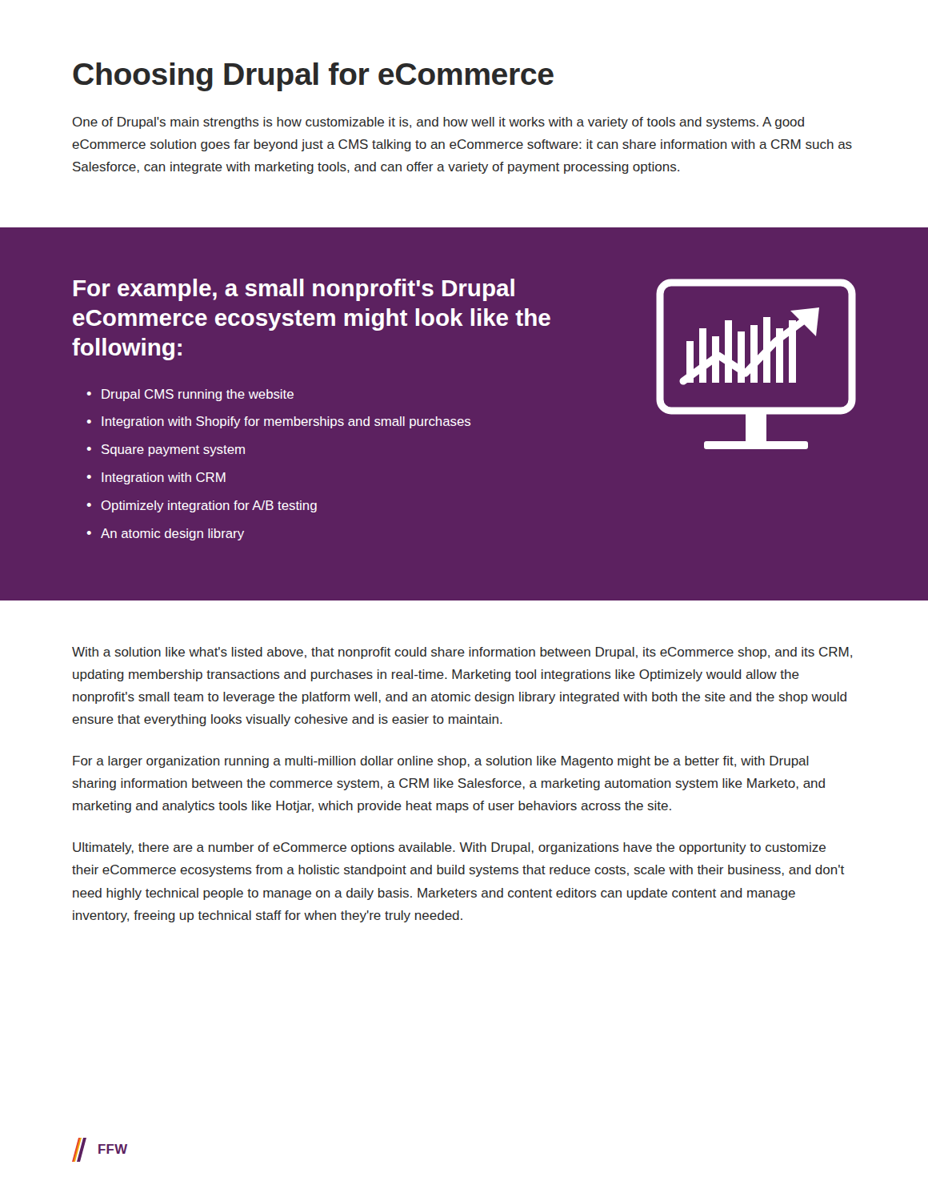Choosing Drupal for eCommerce
One of Drupal's main strengths is how customizable it is, and how well it works with a variety of tools and systems. A good eCommerce solution goes far beyond just a CMS talking to an eCommerce software: it can share information with a CRM such as Salesforce, can integrate with marketing tools, and can offer a variety of payment processing options.
For example, a small nonprofit's Drupal eCommerce ecosystem might look like the following:
Drupal CMS running the website
Integration with Shopify for memberships and small purchases
Square payment system
Integration with CRM
Optimizely integration for A/B testing
An atomic design library
With a solution like what's listed above, that nonprofit could share information between Drupal, its eCommerce shop, and its CRM, updating membership transactions and purchases in real-time. Marketing tool integrations like Optimizely would allow the nonprofit's small team to leverage the platform well, and an atomic design library integrated with both the site and the shop would ensure that everything looks visually cohesive and is easier to maintain.
For a larger organization running a multi-million dollar online shop, a solution like Magento might be a better fit, with Drupal sharing information between the commerce system, a CRM like Salesforce, a marketing automation system like Marketo, and marketing and analytics tools like Hotjar, which provide heat maps of user behaviors across the site.
Ultimately, there are a number of eCommerce options available. With Drupal, organizations have the opportunity to customize their eCommerce ecosystems from a holistic standpoint and build systems that reduce costs, scale with their business, and don't need highly technical people to manage on a daily basis. Marketers and content editors can update content and manage inventory, freeing up technical staff for when they're truly needed.
FFW